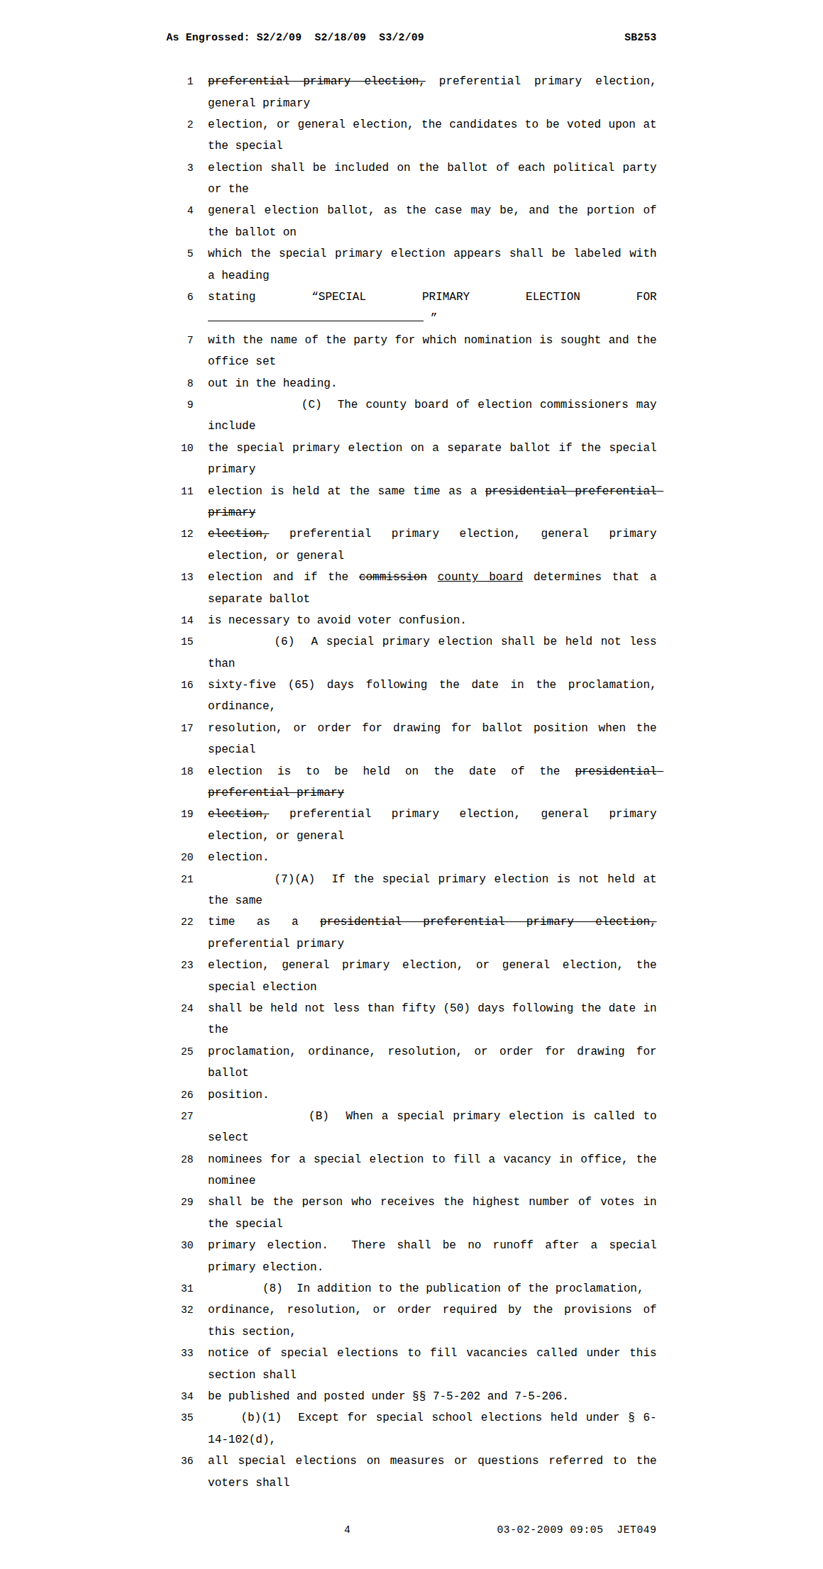As Engrossed: S2/2/09 S2/18/09 S3/2/09
SB253
1
preferential primary election, preferential primary election, general primary
2
election, or general election, the candidates to be voted upon at the special
3
election shall be included on the ballot of each political party or the
4
general election ballot, as the case may be, and the portion of the ballot on
5
which the special primary election appears shall be labeled with a heading
6
stating “SPECIAL PRIMARY ELECTION FOR ”
7
with the name of the party for which nomination is sought and the office set
8
out in the heading.
9
(C) The county board of election commissioners may include
10
the special primary election on a separate ballot if the special primary
11
election is held at the same time as a presidential preferential primary
12
election, preferential primary election, general primary election, or general
13
election and if the commission county board determines that a separate ballot
14
is necessary to avoid voter confusion.
15
(6) A special primary election shall be held not less than
16
sixty-five (65) days following the date in the proclamation, ordinance,
17
resolution, or order for drawing for ballot position when the special
18
election is to be held on the date of the presidential preferential primary
19
election, preferential primary election, general primary election, or general
20
election.
21
(7)(A) If the special primary election is not held at the same
22
time as a presidential preferential primary election, preferential primary
23
election, general primary election, or general election, the special election
24
shall be held not less than fifty (50) days following the date in the
25
proclamation, ordinance, resolution, or order for drawing for ballot
26
position.
27
(B) When a special primary election is called to select
28
nominees for a special election to fill a vacancy in office, the nominee
29
shall be the person who receives the highest number of votes in the special
30
primary election. There shall be no runoff after a special primary election.
31
(8) In addition to the publication of the proclamation,
32
ordinance, resolution, or order required by the provisions of this section,
33
notice of special elections to fill vacancies called under this section shall
34
be published and posted under §§ 7-5-202 and 7-5-206.
35
(b)(1) Except for special school elections held under § 6-14-102(d),
36
all special elections on measures or questions referred to the voters shall
4
03-02-2009 09:05 JET049